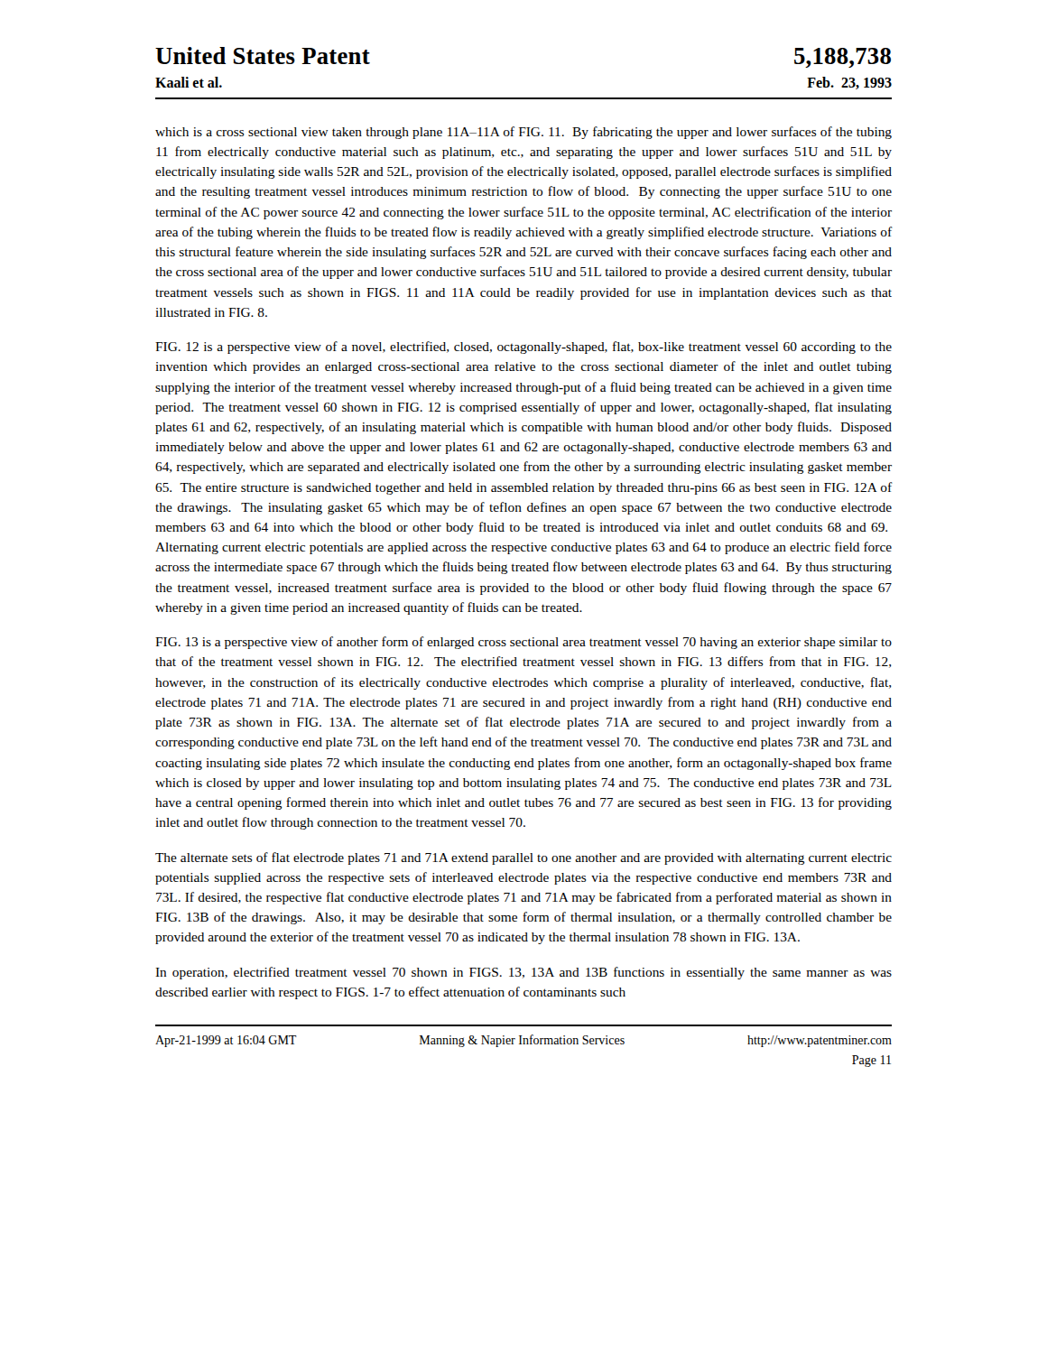United States Patent Kaali et al.
5,188,738 Feb. 23, 1993
which is a cross sectional view taken through plane 11A–11A of FIG. 11. By fabricating the upper and lower surfaces of the tubing 11 from electrically conductive material such as platinum, etc., and separating the upper and lower surfaces 51U and 51L by electrically insulating side walls 52R and 52L, provision of the electrically isolated, opposed, parallel electrode surfaces is simplified and the resulting treatment vessel introduces minimum restriction to flow of blood. By connecting the upper surface 51U to one terminal of the AC power source 42 and connecting the lower surface 51L to the opposite terminal, AC electrification of the interior area of the tubing wherein the fluids to be treated flow is readily achieved with a greatly simplified electrode structure. Variations of this structural feature wherein the side insulating surfaces 52R and 52L are curved with their concave surfaces facing each other and the cross sectional area of the upper and lower conductive surfaces 51U and 51L tailored to provide a desired current density, tubular treatment vessels such as shown in FIGS. 11 and 11A could be readily provided for use in implantation devices such as that illustrated in FIG. 8.
FIG. 12 is a perspective view of a novel, electrified, closed, octagonally-shaped, flat, box-like treatment vessel 60 according to the invention which provides an enlarged cross-sectional area relative to the cross sectional diameter of the inlet and outlet tubing supplying the interior of the treatment vessel whereby increased through-put of a fluid being treated can be achieved in a given time period. The treatment vessel 60 shown in FIG. 12 is comprised essentially of upper and lower, octagonally-shaped, flat insulating plates 61 and 62, respectively, of an insulating material which is compatible with human blood and/or other body fluids. Disposed immediately below and above the upper and lower plates 61 and 62 are octagonally-shaped, conductive electrode members 63 and 64, respectively, which are separated and electrically isolated one from the other by a surrounding electric insulating gasket member 65. The entire structure is sandwiched together and held in assembled relation by threaded thru-pins 66 as best seen in FIG. 12A of the drawings. The insulating gasket 65 which may be of teflon defines an open space 67 between the two conductive electrode members 63 and 64 into which the blood or other body fluid to be treated is introduced via inlet and outlet conduits 68 and 69. Alternating current electric potentials are applied across the respective conductive plates 63 and 64 to produce an electric field force across the intermediate space 67 through which the fluids being treated flow between electrode plates 63 and 64. By thus structuring the treatment vessel, increased treatment surface area is provided to the blood or other body fluid flowing through the space 67 whereby in a given time period an increased quantity of fluids can be treated.
FIG. 13 is a perspective view of another form of enlarged cross sectional area treatment vessel 70 having an exterior shape similar to that of the treatment vessel shown in FIG. 12. The electrified treatment vessel shown in FIG. 13 differs from that in FIG. 12, however, in the construction of its electrically conductive electrodes which comprise a plurality of interleaved, conductive, flat, electrode plates 71 and 71A. The electrode plates 71 are secured in and project inwardly from a right hand (RH) conductive end plate 73R as shown in FIG. 13A. The alternate set of flat electrode plates 71A are secured to and project inwardly from a corresponding conductive end plate 73L on the left hand end of the treatment vessel 70. The conductive end plates 73R and 73L and coacting insulating side plates 72 which insulate the conducting end plates from one another, form an octagonally-shaped box frame which is closed by upper and lower insulating top and bottom insulating plates 74 and 75. The conductive end plates 73R and 73L have a central opening formed therein into which inlet and outlet tubes 76 and 77 are secured as best seen in FIG. 13 for providing inlet and outlet flow through connection to the treatment vessel 70.
The alternate sets of flat electrode plates 71 and 71A extend parallel to one another and are provided with alternating current electric potentials supplied across the respective sets of interleaved electrode plates via the respective conductive end members 73R and 73L. If desired, the respective flat conductive electrode plates 71 and 71A may be fabricated from a perforated material as shown in FIG. 13B of the drawings. Also, it may be desirable that some form of thermal insulation, or a thermally controlled chamber be provided around the exterior of the treatment vessel 70 as indicated by the thermal insulation 78 shown in FIG. 13A.
In operation, electrified treatment vessel 70 shown in FIGS. 13, 13A and 13B functions in essentially the same manner as was described earlier with respect to FIGS. 1-7 to effect attenuation of contaminants such
Apr-21-1999 at 16:04 GMT Manning & Napier Information Services http://www.patentminer.com
Page 11